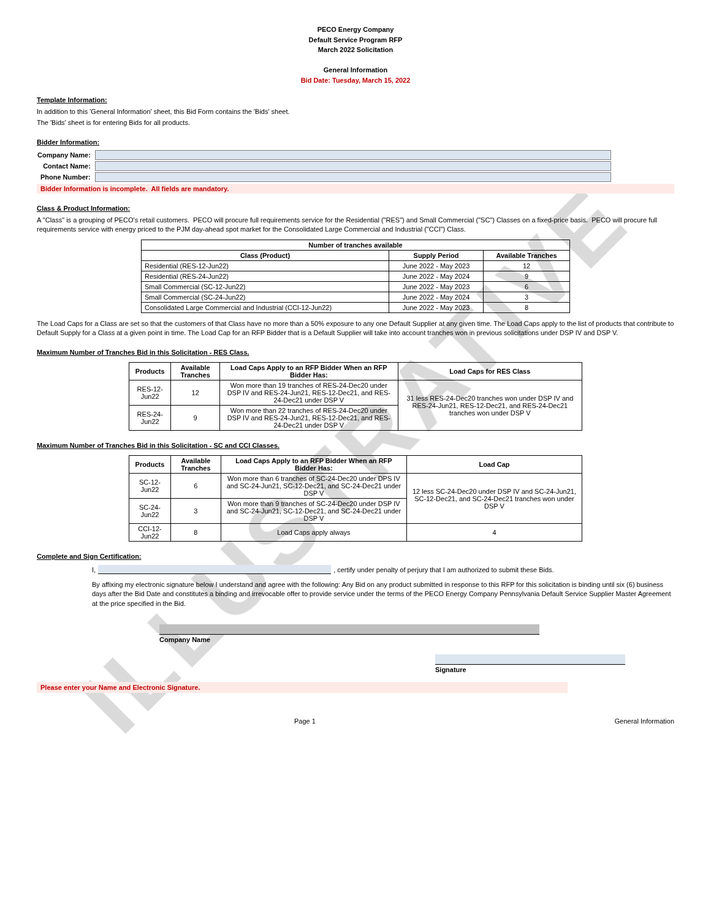ILLUSTRATIVE
PECO Energy Company
Default Service Program RFP
March 2022 Solicitation
General Information
Bid Date: Tuesday, March 15, 2022
Template Information:
In addition to this 'General Information' sheet, this Bid Form contains the 'Bids' sheet.
The 'Bids' sheet is for entering Bids for all products.
Bidder Information:
| Company Name: | |
| Contact Name: | |
| Phone Number: | |
Bidder Information is incomplete. All fields are mandatory.
Class & Product Information:
A "Class" is a grouping of PECO's retail customers. PECO will procure full requirements service for the Residential ("RES") and Small Commercial ("SC") Classes on a fixed-price basis. PECO will procure full requirements service with energy priced to the PJM day-ahead spot market for the Consolidated Large Commercial and Industrial ("CCI") Class.
| Number of tranches available |
| --- |
| Class (Product) | Supply Period | Available Tranches |
| Residential (RES-12-Jun22) | June 2022 - May 2023 | 12 |
| Residential (RES-24-Jun22) | June 2022 - May 2024 | 9 |
| Small Commercial (SC-12-Jun22) | June 2022 - May 2023 | 6 |
| Small Commercial (SC-24-Jun22) | June 2022 - May 2024 | 3 |
| Consolidated Large Commercial and Industrial (CCI-12-Jun22) | June 2022 - May 2023 | 8 |
The Load Caps for a Class are set so that the customers of that Class have no more than a 50% exposure to any one Default Supplier at any given time. The Load Caps apply to the list of products that contribute to Default Supply for a Class at a given point in time. The Load Cap for an RFP Bidder that is a Default Supplier will take into account tranches won in previous solicitations under DSP IV and DSP V.
Maximum Number of Tranches Bid in this Solicitation - RES Class.
| Products | Available Tranches | Load Caps Apply to an RFP Bidder When an RFP Bidder Has: | Load Caps for RES Class |
| --- | --- | --- | --- |
| RES-12-Jun22 | 12 | Won more than 19 tranches of RES-24-Dec20 under DSP IV and RES-24-Jun21, RES-12-Dec21, and RES-24-Dec21 under DSP V | 31 less RES-24-Dec20 tranches won under DSP IV and RES-24-Jun21, RES-12-Dec21, and RES-24-Dec21 tranches won under DSP V |
| RES-24-Jun22 | 9 | Won more than 22 tranches of RES-24-Dec20 under DSP IV and RES-24-Jun21, RES-12-Dec21, and RES-24-Dec21 under DSP V |
Maximum Number of Tranches Bid in this Solicitation - SC and CCI Classes.
| Products | Available Tranches | Load Caps Apply to an RFP Bidder When an RFP Bidder Has: | Load Cap |
| --- | --- | --- | --- |
| SC-12-Jun22 | 6 | Won more than 6 tranches of SC-24-Dec20 under DPS IV and SC-24-Jun21, SC-12-Dec21, and SC-24-Dec21 under DSP V | 12 less SC-24-Dec20 under DSP IV and SC-24-Jun21, SC-12-Dec21, and SC-24-Dec21 tranches won under DSP V |
| SC-24-Jun22 | 3 | Won more than 9 tranches of SC-24-Dec20 under DSP IV and SC-24-Jun21, SC-12-Dec21, and SC-24-Dec21 under DSP V |
| CCI-12-Jun22 | 8 | Load Caps apply always | 4 |
Complete and Sign Certification:
I, , certify under penalty of perjury that I am authorized to submit these Bids.
By affixing my electronic signature below I understand and agree with the following: Any Bid on any product submitted in response to this RFP for this solicitation is binding until six (6) business days after the Bid Date and constitutes a binding and irrevocable offer to provide service under the terms of the PECO Energy Company Pennsylvania Default Service Supplier Master Agreement at the price specified in the Bid.
Company Name
Signature
Please enter your Name and Electronic Signature.
Page 1 General Information